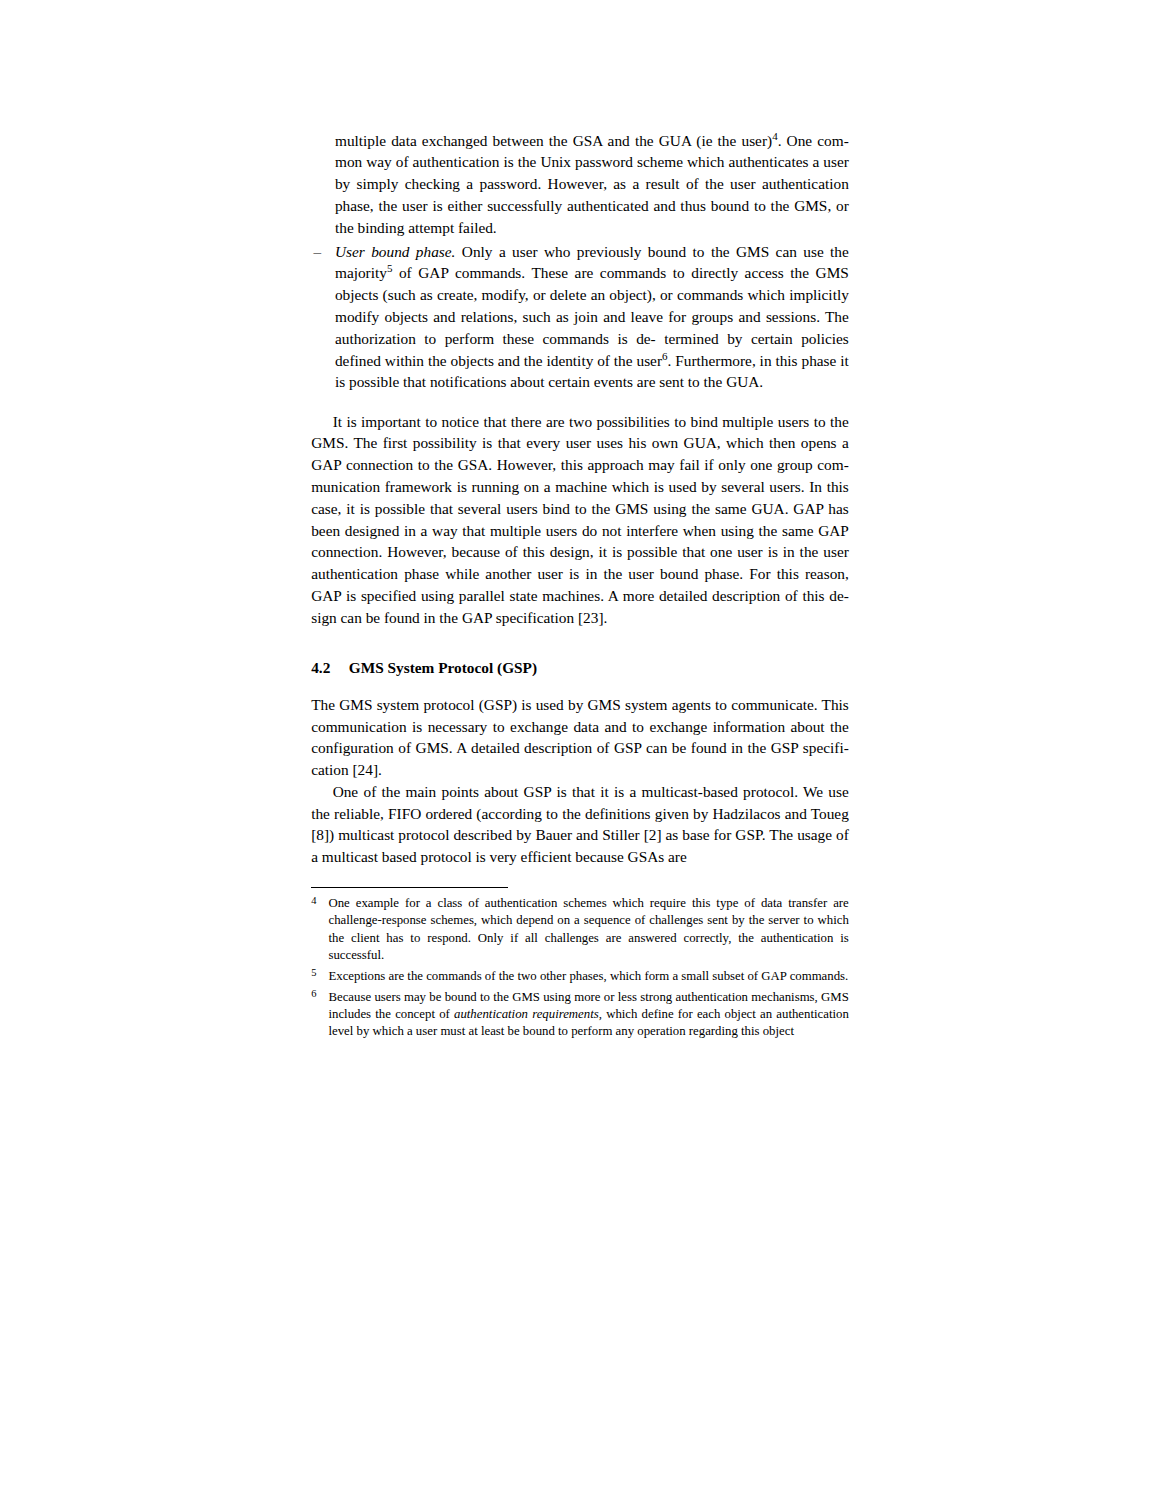multiple data exchanged between the GSA and the GUA (ie the user)4. One common way of authentication is the Unix password scheme which authenticates a user by simply checking a password. However, as a result of the user authentication phase, the user is either successfully authenticated and thus bound to the GMS, or the binding attempt failed.
User bound phase. Only a user who previously bound to the GMS can use the majority5 of GAP commands. These are commands to directly access the GMS objects (such as create, modify, or delete an object), or commands which implicitly modify objects and relations, such as join and leave for groups and sessions. The authorization to perform these commands is de- termined by certain policies defined within the objects and the identity of the user6. Furthermore, in this phase it is possible that notifications about certain events are sent to the GUA.
It is important to notice that there are two possibilities to bind multiple users to the GMS. The first possibility is that every user uses his own GUA, which then opens a GAP connection to the GSA. However, this approach may fail if only one group communication framework is running on a machine which is used by several users. In this case, it is possible that several users bind to the GMS using the same GUA. GAP has been designed in a way that multiple users do not interfere when using the same GAP connection. However, because of this design, it is possible that one user is in the user authentication phase while another user is in the user bound phase. For this reason, GAP is specified using parallel state machines. A more detailed description of this design can be found in the GAP specification [23].
4.2 GMS System Protocol (GSP)
The GMS system protocol (GSP) is used by GMS system agents to communicate. This communication is necessary to exchange data and to exchange information about the configuration of GMS. A detailed description of GSP can be found in the GSP specification [24].
One of the main points about GSP is that it is a multicast-based protocol. We use the reliable, FIFO ordered (according to the definitions given by Hadzilacos and Toueg [8]) multicast protocol described by Bauer and Stiller [2] as base for GSP. The usage of a multicast based protocol is very efficient because GSAs are
4 One example for a class of authentication schemes which require this type of data transfer are challenge-response schemes, which depend on a sequence of challenges sent by the server to which the client has to respond. Only if all challenges are answered correctly, the authentication is successful.
5 Exceptions are the commands of the two other phases, which form a small subset of GAP commands.
6 Because users may be bound to the GMS using more or less strong authentication mechanisms, GMS includes the concept of authentication requirements, which define for each object an authentication level by which a user must at least be bound to perform any operation regarding this object